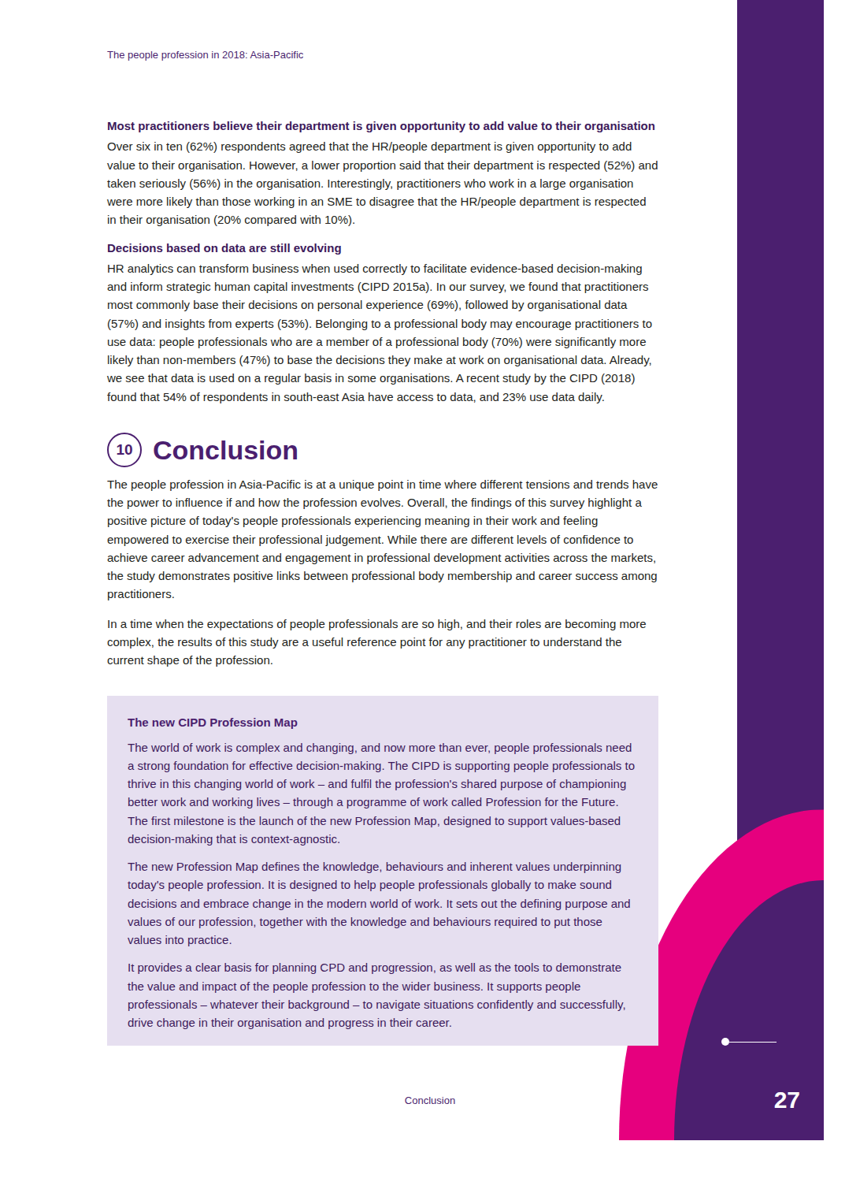The people profession in 2018: Asia-Pacific
Most practitioners believe their department is given opportunity to add value to their organisation
Over six in ten (62%) respondents agreed that the HR/people department is given opportunity to add value to their organisation. However, a lower proportion said that their department is respected (52%) and taken seriously (56%) in the organisation. Interestingly, practitioners who work in a large organisation were more likely than those working in an SME to disagree that the HR/people department is respected in their organisation (20% compared with 10%).
Decisions based on data are still evolving
HR analytics can transform business when used correctly to facilitate evidence-based decision-making and inform strategic human capital investments (CIPD 2015a). In our survey, we found that practitioners most commonly base their decisions on personal experience (69%), followed by organisational data (57%) and insights from experts (53%). Belonging to a professional body may encourage practitioners to use data: people professionals who are a member of a professional body (70%) were significantly more likely than non-members (47%) to base the decisions they make at work on organisational data. Already, we see that data is used on a regular basis in some organisations. A recent study by the CIPD (2018) found that 54% of respondents in south-east Asia have access to data, and 23% use data daily.
10
Conclusion
The people profession in Asia-Pacific is at a unique point in time where different tensions and trends have the power to influence if and how the profession evolves. Overall, the findings of this survey highlight a positive picture of today's people professionals experiencing meaning in their work and feeling empowered to exercise their professional judgement. While there are different levels of confidence to achieve career advancement and engagement in professional development activities across the markets, the study demonstrates positive links between professional body membership and career success among practitioners.
In a time when the expectations of people professionals are so high, and their roles are becoming more complex, the results of this study are a useful reference point for any practitioner to understand the current shape of the profession.
The new CIPD Profession Map
The world of work is complex and changing, and now more than ever, people professionals need a strong foundation for effective decision-making. The CIPD is supporting people professionals to thrive in this changing world of work – and fulfil the profession's shared purpose of championing better work and working lives – through a programme of work called Profession for the Future. The first milestone is the launch of the new Profession Map, designed to support values-based decision-making that is context-agnostic.
The new Profession Map defines the knowledge, behaviours and inherent values underpinning today's people profession. It is designed to help people professionals globally to make sound decisions and embrace change in the modern world of work. It sets out the defining purpose and values of our profession, together with the knowledge and behaviours required to put those values into practice.
It provides a clear basis for planning CPD and progression, as well as the tools to demonstrate the value and impact of the people profession to the wider business. It supports people professionals – whatever their background – to navigate situations confidently and successfully, drive change in their organisation and progress in their career.
Conclusion
27